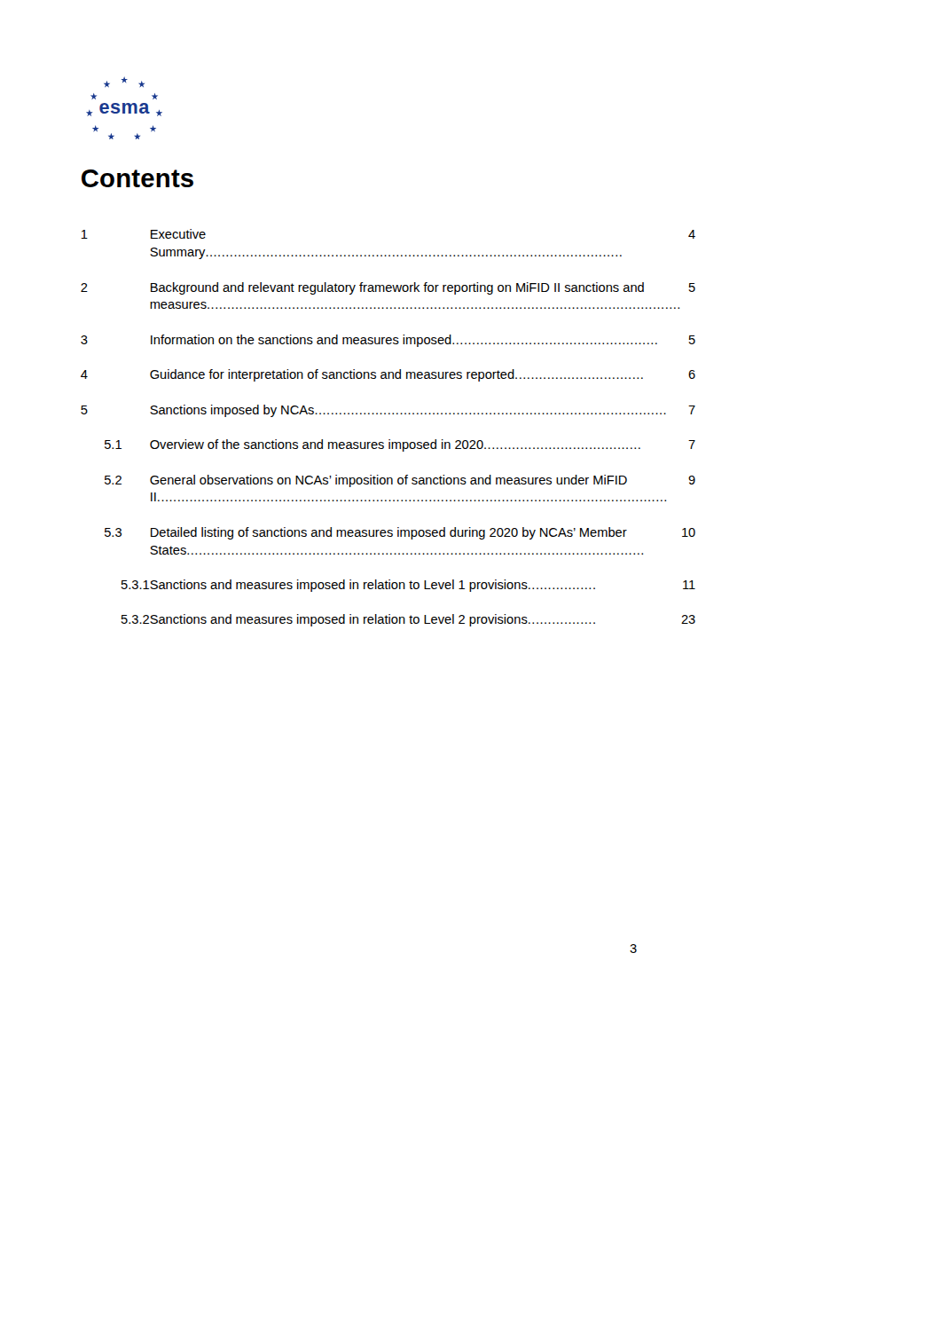esma
Contents
| 1 | Executive Summary ....................................................................................................... | 4 |
| 2 | Background and relevant regulatory framework for reporting on MiFID II sanctions and measures ..................................................................................................................... | 5 |
| 3 | Information on the sanctions and measures imposed ................................................... | 5 |
| 4 | Guidance for interpretation of sanctions and measures reported ................................ | 6 |
| 5 | Sanctions imposed by NCAs ....................................................................................... | 7 |
| 5.1 | Overview of the sanctions and measures imposed in 2020 ....................................... | 7 |
| 5.2 | General observations on NCAs’ imposition of sanctions and measures under MiFID II .............................................................................................................................. | 9 |
| 5.3 | Detailed listing of sanctions and measures imposed during 2020 by NCAs’ Member States ................................................................................................................. | 10 |
| 5.3.1 | Sanctions and measures imposed in relation to Level 1 provisions ................. | 11 |
| 5.3.2 | Sanctions and measures imposed in relation to Level 2 provisions ................. | 23 |
3